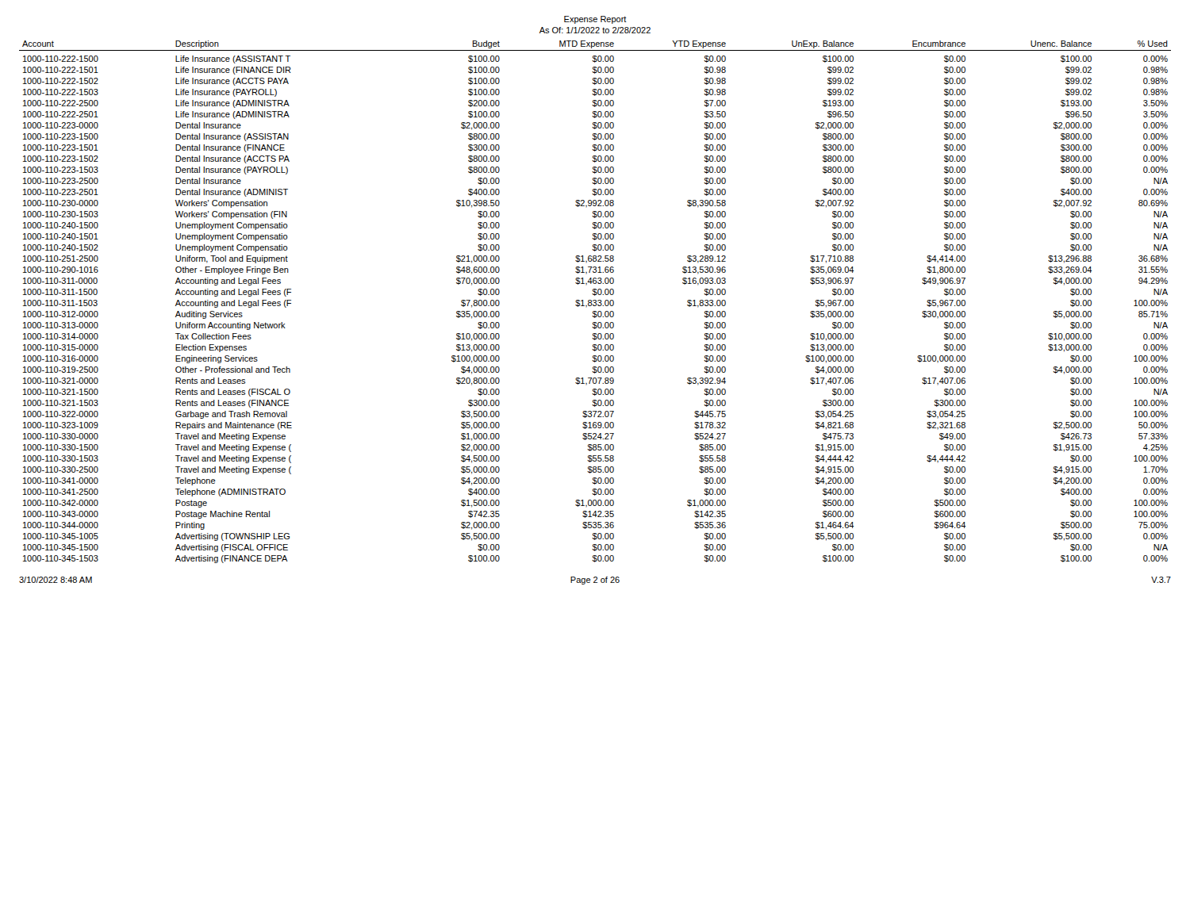Expense Report
As Of: 1/1/2022 to 2/28/2022
| Account | Description | Budget | MTD Expense | YTD Expense | UnExp. Balance | Encumbrance | Unenc. Balance | % Used |
| --- | --- | --- | --- | --- | --- | --- | --- | --- |
| 1000-110-222-1500 | Life Insurance (ASSISTANT T | $100.00 | $0.00 | $0.00 | $100.00 | $0.00 | $100.00 | 0.00% |
| 1000-110-222-1501 | Life Insurance (FINANCE DIR | $100.00 | $0.00 | $0.98 | $99.02 | $0.00 | $99.02 | 0.98% |
| 1000-110-222-1502 | Life Insurance (ACCTS PAYA | $100.00 | $0.00 | $0.98 | $99.02 | $0.00 | $99.02 | 0.98% |
| 1000-110-222-1503 | Life Insurance (PAYROLL) | $100.00 | $0.00 | $0.98 | $99.02 | $0.00 | $99.02 | 0.98% |
| 1000-110-222-2500 | Life Insurance (ADMINISTRA | $200.00 | $0.00 | $7.00 | $193.00 | $0.00 | $193.00 | 3.50% |
| 1000-110-222-2501 | Life Insurance (ADMINISTRA | $100.00 | $0.00 | $3.50 | $96.50 | $0.00 | $96.50 | 3.50% |
| 1000-110-223-0000 | Dental Insurance | $2,000.00 | $0.00 | $0.00 | $2,000.00 | $0.00 | $2,000.00 | 0.00% |
| 1000-110-223-1500 | Dental Insurance (ASSISTAN | $800.00 | $0.00 | $0.00 | $800.00 | $0.00 | $800.00 | 0.00% |
| 1000-110-223-1501 | Dental Insurance (FINANCE | $300.00 | $0.00 | $0.00 | $300.00 | $0.00 | $300.00 | 0.00% |
| 1000-110-223-1502 | Dental Insurance (ACCTS PA | $800.00 | $0.00 | $0.00 | $800.00 | $0.00 | $800.00 | 0.00% |
| 1000-110-223-1503 | Dental Insurance (PAYROLL) | $800.00 | $0.00 | $0.00 | $800.00 | $0.00 | $800.00 | 0.00% |
| 1000-110-223-2500 | Dental Insurance | $0.00 | $0.00 | $0.00 | $0.00 | $0.00 | $0.00 | N/A |
| 1000-110-223-2501 | Dental Insurance (ADMINIST | $400.00 | $0.00 | $0.00 | $400.00 | $0.00 | $400.00 | 0.00% |
| 1000-110-230-0000 | Workers' Compensation | $10,398.50 | $2,992.08 | $8,390.58 | $2,007.92 | $0.00 | $2,007.92 | 80.69% |
| 1000-110-230-1503 | Workers' Compensation (FIN | $0.00 | $0.00 | $0.00 | $0.00 | $0.00 | $0.00 | N/A |
| 1000-110-240-1500 | Unemployment Compensatio | $0.00 | $0.00 | $0.00 | $0.00 | $0.00 | $0.00 | N/A |
| 1000-110-240-1501 | Unemployment Compensatio | $0.00 | $0.00 | $0.00 | $0.00 | $0.00 | $0.00 | N/A |
| 1000-110-240-1502 | Unemployment Compensatio | $0.00 | $0.00 | $0.00 | $0.00 | $0.00 | $0.00 | N/A |
| 1000-110-251-2500 | Uniform, Tool and Equipment | $21,000.00 | $1,682.58 | $3,289.12 | $17,710.88 | $4,414.00 | $13,296.88 | 36.68% |
| 1000-110-290-1016 | Other - Employee Fringe Ben | $48,600.00 | $1,731.66 | $13,530.96 | $35,069.04 | $1,800.00 | $33,269.04 | 31.55% |
| 1000-110-311-0000 | Accounting and Legal Fees | $70,000.00 | $1,463.00 | $16,093.03 | $53,906.97 | $49,906.97 | $4,000.00 | 94.29% |
| 1000-110-311-1500 | Accounting and Legal Fees (F | $0.00 | $0.00 | $0.00 | $0.00 | $0.00 | $0.00 | N/A |
| 1000-110-311-1503 | Accounting and Legal Fees (F | $7,800.00 | $1,833.00 | $1,833.00 | $5,967.00 | $5,967.00 | $0.00 | 100.00% |
| 1000-110-312-0000 | Auditing Services | $35,000.00 | $0.00 | $0.00 | $35,000.00 | $30,000.00 | $5,000.00 | 85.71% |
| 1000-110-313-0000 | Uniform Accounting Network | $0.00 | $0.00 | $0.00 | $0.00 | $0.00 | $0.00 | N/A |
| 1000-110-314-0000 | Tax Collection Fees | $10,000.00 | $0.00 | $0.00 | $10,000.00 | $0.00 | $10,000.00 | 0.00% |
| 1000-110-315-0000 | Election Expenses | $13,000.00 | $0.00 | $0.00 | $13,000.00 | $0.00 | $13,000.00 | 0.00% |
| 1000-110-316-0000 | Engineering Services | $100,000.00 | $0.00 | $0.00 | $100,000.00 | $100,000.00 | $0.00 | 100.00% |
| 1000-110-319-2500 | Other - Professional and Tech | $4,000.00 | $0.00 | $0.00 | $4,000.00 | $0.00 | $4,000.00 | 0.00% |
| 1000-110-321-0000 | Rents and Leases | $20,800.00 | $1,707.89 | $3,392.94 | $17,407.06 | $17,407.06 | $0.00 | 100.00% |
| 1000-110-321-1500 | Rents and Leases (FISCAL O | $0.00 | $0.00 | $0.00 | $0.00 | $0.00 | $0.00 | N/A |
| 1000-110-321-1503 | Rents and Leases (FINANCE | $300.00 | $0.00 | $0.00 | $300.00 | $300.00 | $0.00 | 100.00% |
| 1000-110-322-0000 | Garbage and Trash Removal | $3,500.00 | $372.07 | $445.75 | $3,054.25 | $3,054.25 | $0.00 | 100.00% |
| 1000-110-323-1009 | Repairs and Maintenance (RE | $5,000.00 | $169.00 | $178.32 | $4,821.68 | $2,321.68 | $2,500.00 | 50.00% |
| 1000-110-330-0000 | Travel and Meeting Expense | $1,000.00 | $524.27 | $524.27 | $475.73 | $49.00 | $426.73 | 57.33% |
| 1000-110-330-1500 | Travel and Meeting Expense ( | $2,000.00 | $85.00 | $85.00 | $1,915.00 | $0.00 | $1,915.00 | 4.25% |
| 1000-110-330-1503 | Travel and Meeting Expense ( | $4,500.00 | $55.58 | $55.58 | $4,444.42 | $4,444.42 | $0.00 | 100.00% |
| 1000-110-330-2500 | Travel and Meeting Expense ( | $5,000.00 | $85.00 | $85.00 | $4,915.00 | $0.00 | $4,915.00 | 1.70% |
| 1000-110-341-0000 | Telephone | $4,200.00 | $0.00 | $0.00 | $4,200.00 | $0.00 | $4,200.00 | 0.00% |
| 1000-110-341-2500 | Telephone (ADMINISTRATO | $400.00 | $0.00 | $0.00 | $400.00 | $0.00 | $400.00 | 0.00% |
| 1000-110-342-0000 | Postage | $1,500.00 | $1,000.00 | $1,000.00 | $500.00 | $500.00 | $0.00 | 100.00% |
| 1000-110-343-0000 | Postage Machine Rental | $742.35 | $142.35 | $142.35 | $600.00 | $600.00 | $0.00 | 100.00% |
| 1000-110-344-0000 | Printing | $2,000.00 | $535.36 | $535.36 | $1,464.64 | $964.64 | $500.00 | 75.00% |
| 1000-110-345-1005 | Advertising (TOWNSHIP LEG | $5,500.00 | $0.00 | $0.00 | $5,500.00 | $0.00 | $5,500.00 | 0.00% |
| 1000-110-345-1500 | Advertising (FISCAL OFFICE | $0.00 | $0.00 | $0.00 | $0.00 | $0.00 | $0.00 | N/A |
| 1000-110-345-1503 | Advertising (FINANCE DEPA | $100.00 | $0.00 | $0.00 | $100.00 | $0.00 | $100.00 | 0.00% |
3/10/2022 8:48 AM Page 2 of 26 V.3.7